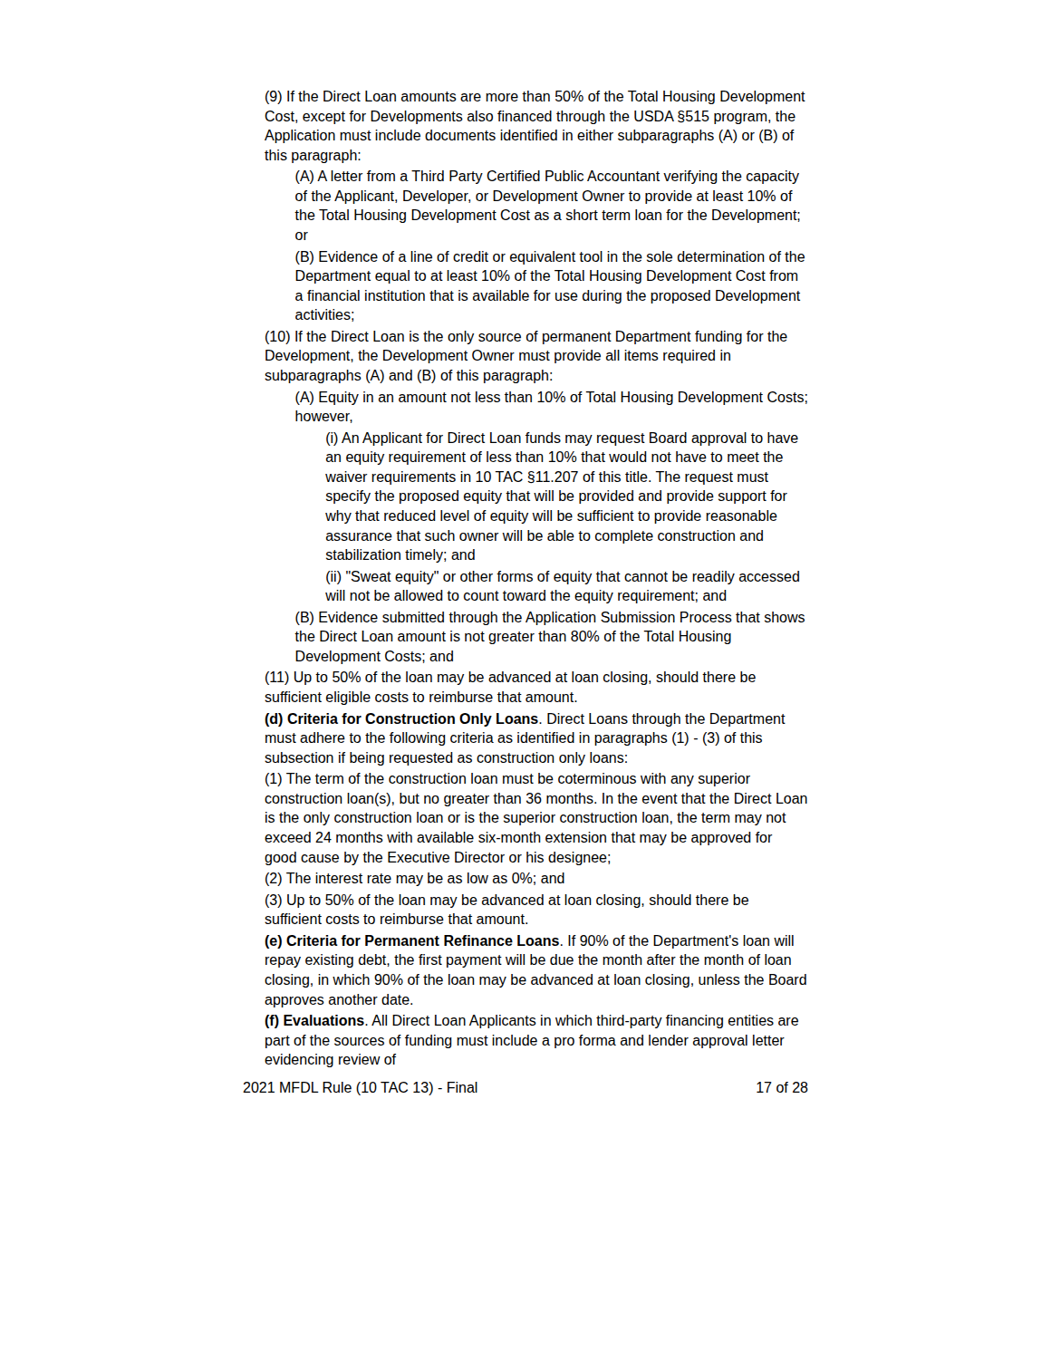(9) If the Direct Loan amounts are more than 50% of the Total Housing Development Cost, except for Developments also financed through the USDA §515 program, the Application must include documents identified in either subparagraphs (A) or (B) of this paragraph:
(A) A letter from a Third Party Certified Public Accountant verifying the capacity of the Applicant, Developer, or Development Owner to provide at least 10% of the Total Housing Development Cost as a short term loan for the Development; or
(B) Evidence of a line of credit or equivalent tool in the sole determination of the Department equal to at least 10% of the Total Housing Development Cost from a financial institution that is available for use during the proposed Development activities;
(10) If the Direct Loan is the only source of permanent Department funding for the Development, the Development Owner must provide all items required in subparagraphs (A) and (B) of this paragraph:
(A) Equity in an amount not less than 10% of Total Housing Development Costs; however,
(i) An Applicant for Direct Loan funds may request Board approval to have an equity requirement of less than 10% that would not have to meet the waiver requirements in 10 TAC §11.207 of this title. The request must specify the proposed equity that will be provided and provide support for why that reduced level of equity will be sufficient to provide reasonable assurance that such owner will be able to complete construction and stabilization timely; and
(ii) "Sweat equity" or other forms of equity that cannot be readily accessed will not be allowed to count toward the equity requirement; and
(B) Evidence submitted through the Application Submission Process that shows the Direct Loan amount is not greater than 80% of the Total Housing Development Costs; and
(11) Up to 50% of the loan may be advanced at loan closing, should there be sufficient eligible costs to reimburse that amount.
(d) Criteria for Construction Only Loans. Direct Loans through the Department must adhere to the following criteria as identified in paragraphs (1) - (3) of this subsection if being requested as construction only loans:
(1) The term of the construction loan must be coterminous with any superior construction loan(s), but no greater than 36 months. In the event that the Direct Loan is the only construction loan or is the superior construction loan, the term may not exceed 24 months with available six-month extension that may be approved for good cause by the Executive Director or his designee;
(2) The interest rate may be as low as 0%; and
(3) Up to 50% of the loan may be advanced at loan closing, should there be sufficient costs to reimburse that amount.
(e) Criteria for Permanent Refinance Loans. If 90% of the Department's loan will repay existing debt, the first payment will be due the month after the month of loan closing, in which 90% of the loan may be advanced at loan closing, unless the Board approves another date.
(f) Evaluations. All Direct Loan Applicants in which third-party financing entities are part of the sources of funding must include a pro forma and lender approval letter evidencing review of
2021 MFDL Rule (10 TAC 13) - Final
17 of 28